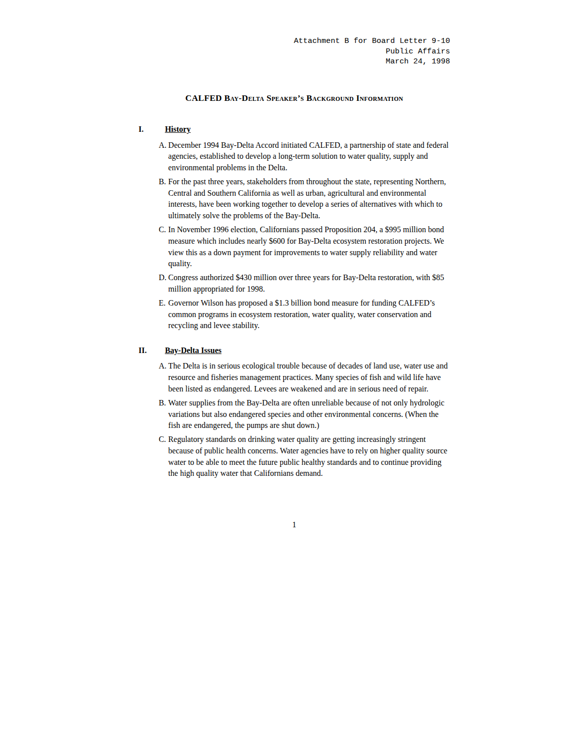Attachment B for Board Letter 9-10
Public Affairs
March 24, 1998
CALFED Bay-Delta Speaker’s Background Information
I. History
A. December 1994 Bay-Delta Accord initiated CALFED, a partnership of state and federal agencies, established to develop a long-term solution to water quality, supply and environmental problems in the Delta.
B. For the past three years, stakeholders from throughout the state, representing Northern, Central and Southern California as well as urban, agricultural and environmental interests, have been working together to develop a series of alternatives with which to ultimately solve the problems of the Bay-Delta.
C. In November 1996 election, Californians passed Proposition 204, a $995 million bond measure which includes nearly $600 for Bay-Delta ecosystem restoration projects. We view this as a down payment for improvements to water supply reliability and water quality.
D. Congress authorized $430 million over three years for Bay-Delta restoration, with $85 million appropriated for 1998.
E. Governor Wilson has proposed a $1.3 billion bond measure for funding CALFED’s common programs in ecosystem restoration, water quality, water conservation and recycling and levee stability.
II. Bay-Delta Issues
A. The Delta is in serious ecological trouble because of decades of land use, water use and resource and fisheries management practices. Many species of fish and wild life have been listed as endangered. Levees are weakened and are in serious need of repair.
B. Water supplies from the Bay-Delta are often unreliable because of not only hydrologic variations but also endangered species and other environmental concerns. (When the fish are endangered, the pumps are shut down.)
C. Regulatory standards on drinking water quality are getting increasingly stringent because of public health concerns. Water agencies have to rely on higher quality source water to be able to meet the future public healthy standards and to continue providing the high quality water that Californians demand.
1